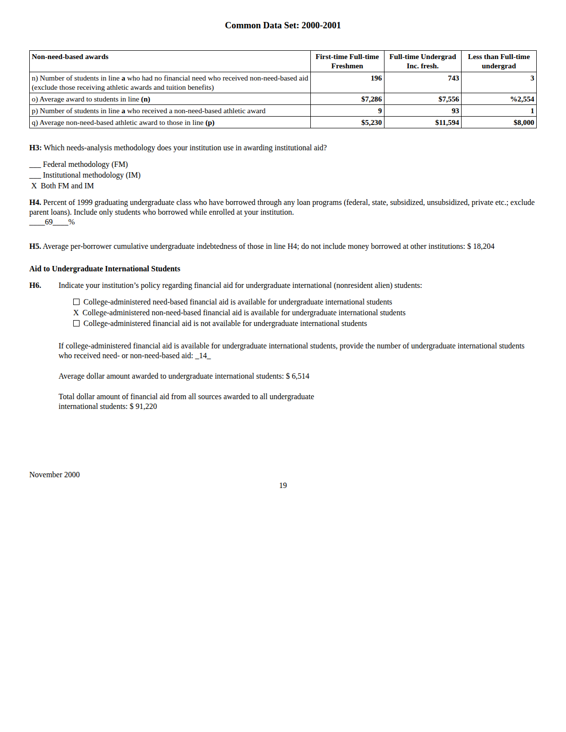Common Data Set: 2000-2001
| Non-need-based awards | First-time Full-time Freshmen | Full-time Undergrad Inc. fresh. | Less than Full-time undergrad |
| --- | --- | --- | --- |
| n) Number of students in line a who had no financial need who received non-need-based aid (exclude those receiving athletic awards and tuition benefits) | 196 | 743 | 3 |
| o) Average award to students in line (n) | $7,286 | $7,556 | %2,554 |
| p) Number of students in line a who received a non-need-based athletic award | 9 | 93 | 1 |
| q) Average non-need-based athletic award to those in line (p) | $5,230 | $11,594 | $8,000 |
H3: Which needs-analysis methodology does your institution use in awarding institutional aid?
___ Federal methodology (FM)
___ Institutional methodology (IM)
X Both FM and IM
H4. Percent of 1999 graduating undergraduate class who have borrowed through any loan programs (federal, state, subsidized, unsubsidized, private etc.; exclude parent loans). Include only students who borrowed while enrolled at your institution.
____69____%
H5. Average per-borrower cumulative undergraduate indebtedness of those in line H4; do not include money borrowed at other institutions: $ 18,204
Aid to Undergraduate International Students
H6.
Indicate your institution’s policy regarding financial aid for undergraduate international (nonresident alien) students:
College-administered need-based financial aid is available for undergraduate international students
XCollege-administered non-need-based financial aid is available for undergraduate international students
College-administered financial aid is not available for undergraduate international students
If college-administered financial aid is available for undergraduate international students, provide the number of undergraduate international students who received need- or non-need-based aid: _14_
Average dollar amount awarded to undergraduate international students: $ 6,514
Total dollar amount of financial aid from all sources awarded to all undergraduate
international students: $ 91,220
November 2000
19